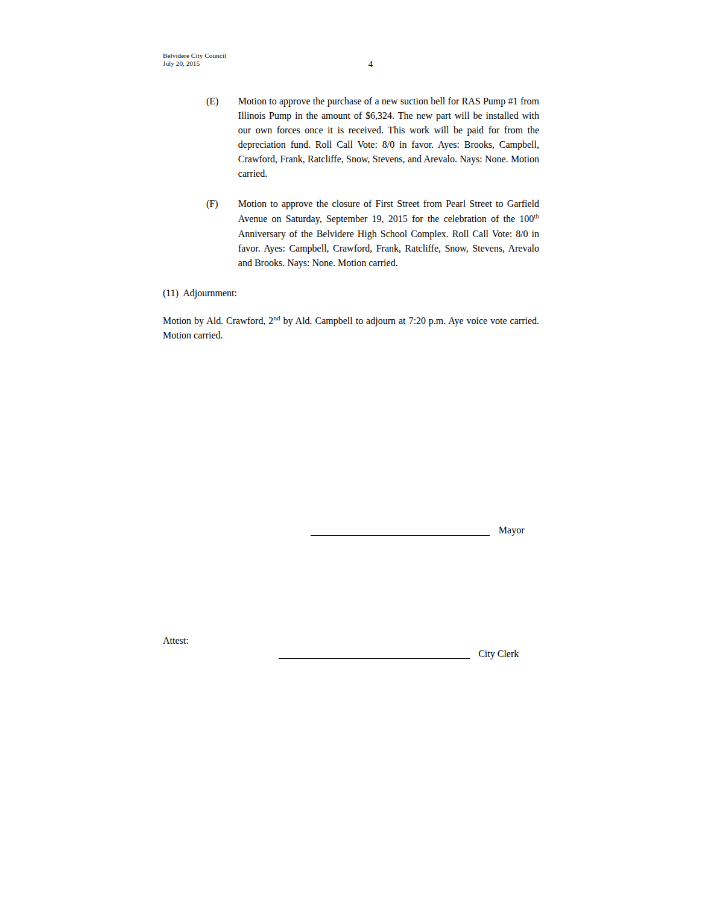Belvidere City Council
July 20, 2015 4
(E) Motion to approve the purchase of a new suction bell for RAS Pump #1 from Illinois Pump in the amount of $6,324. The new part will be installed with our own forces once it is received. This work will be paid for from the depreciation fund. Roll Call Vote: 8/0 in favor. Ayes: Brooks, Campbell, Crawford, Frank, Ratcliffe, Snow, Stevens, and Arevalo. Nays: None. Motion carried.
(F) Motion to approve the closure of First Street from Pearl Street to Garfield Avenue on Saturday, September 19, 2015 for the celebration of the 100th Anniversary of the Belvidere High School Complex. Roll Call Vote: 8/0 in favor. Ayes: Campbell, Crawford, Frank, Ratcliffe, Snow, Stevens, Arevalo and Brooks. Nays: None. Motion carried.
(11) Adjournment:
Motion by Ald. Crawford, 2nd by Ald. Campbell to adjourn at 7:20 p.m. Aye voice vote carried. Motion carried.
​
Mayor
Attest:
​
City Clerk